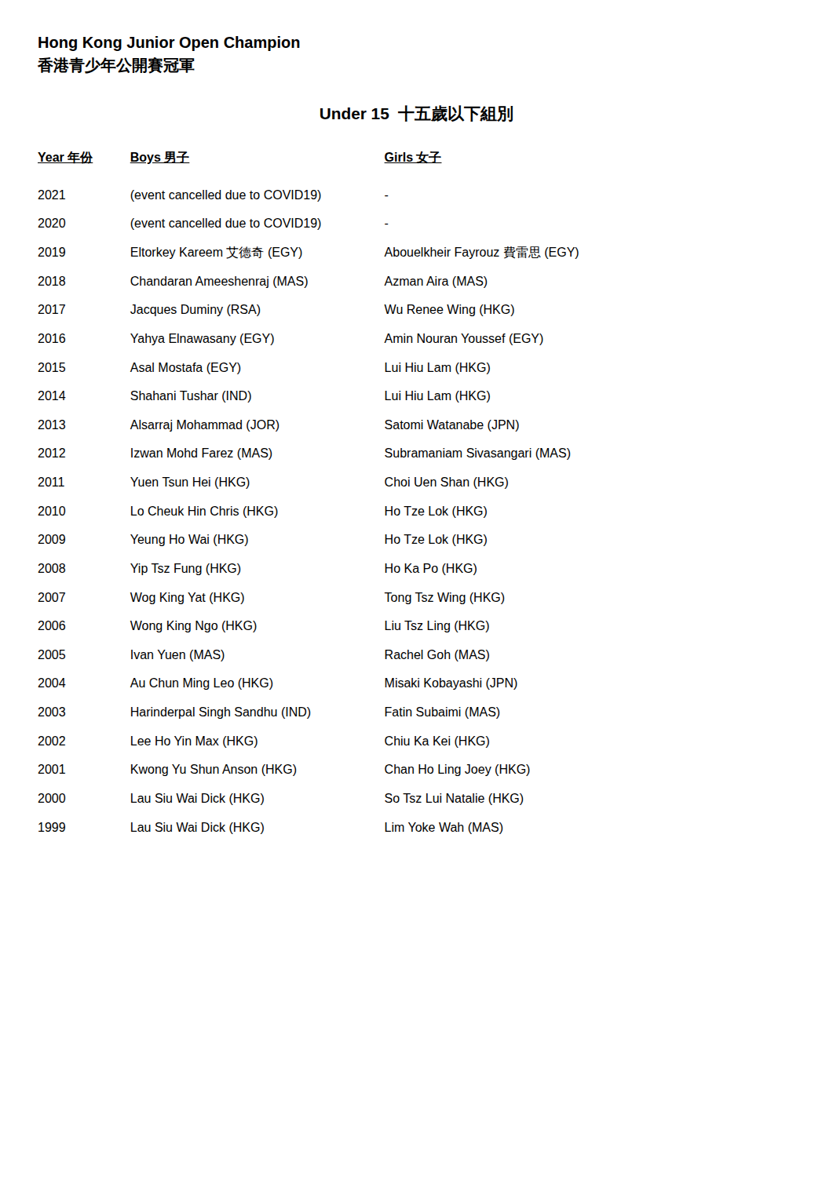Hong Kong Junior Open Champion
香港青少年公開賽冠軍
Under 15 十五歲以下組別
| Year 年份 | Boys 男子 | Girls 女子 |
| --- | --- | --- |
| 2021 | (event cancelled due to COVID19) | - |
| 2020 | (event cancelled due to COVID19) | - |
| 2019 | Eltorkey Kareem 艾德奇 (EGY) | Abouelkheir Fayrouz 費雷思 (EGY) |
| 2018 | Chandaran Ameeshenraj (MAS) | Azman Aira (MAS) |
| 2017 | Jacques Duminy (RSA) | Wu Renee Wing (HKG) |
| 2016 | Yahya Elnawasany (EGY) | Amin Nouran Youssef (EGY) |
| 2015 | Asal Mostafa (EGY) | Lui Hiu Lam (HKG) |
| 2014 | Shahani Tushar (IND) | Lui Hiu Lam (HKG) |
| 2013 | Alsarraj Mohammad (JOR) | Satomi Watanabe (JPN) |
| 2012 | Izwan Mohd Farez (MAS) | Subramaniam Sivasangari (MAS) |
| 2011 | Yuen Tsun Hei (HKG) | Choi Uen Shan (HKG) |
| 2010 | Lo Cheuk Hin Chris (HKG) | Ho Tze Lok (HKG) |
| 2009 | Yeung Ho Wai (HKG) | Ho Tze Lok (HKG) |
| 2008 | Yip Tsz Fung (HKG) | Ho Ka Po (HKG) |
| 2007 | Wog King Yat (HKG) | Tong Tsz Wing (HKG) |
| 2006 | Wong King Ngo (HKG) | Liu Tsz Ling (HKG) |
| 2005 | Ivan Yuen (MAS) | Rachel Goh (MAS) |
| 2004 | Au Chun Ming Leo (HKG) | Misaki Kobayashi (JPN) |
| 2003 | Harinderpal Singh Sandhu (IND) | Fatin Subaimi (MAS) |
| 2002 | Lee Ho Yin Max (HKG) | Chiu Ka Kei (HKG) |
| 2001 | Kwong Yu Shun Anson (HKG) | Chan Ho Ling Joey (HKG) |
| 2000 | Lau Siu Wai Dick (HKG) | So Tsz Lui Natalie (HKG) |
| 1999 | Lau Siu Wai Dick (HKG) | Lim Yoke Wah (MAS) |